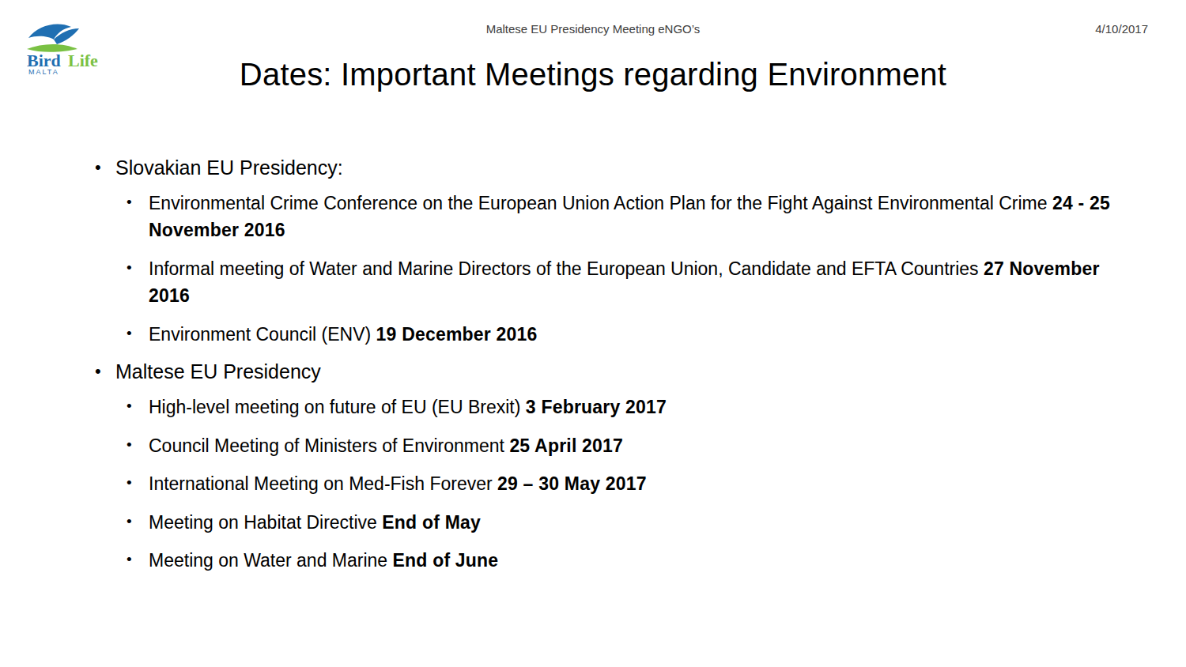Bird Life MALTA
Maltese EU Presidency Meeting eNGO’s
4/10/2017
Dates: Important Meetings regarding Environment
Slovakian EU Presidency:
Environmental Crime Conference on the European Union Action Plan for the Fight Against Environmental Crime 24 - 25 November 2016
Informal meeting of Water and Marine Directors of the European Union, Candidate and EFTA Countries 27 November 2016
Environment Council (ENV) 19 December 2016
Maltese EU Presidency
High-level meeting on future of EU (EU Brexit) 3 February 2017
Council Meeting of Ministers of Environment 25 April 2017
International Meeting on Med-Fish Forever 29 – 30 May 2017
Meeting on Habitat Directive End of May
Meeting on Water and Marine End of June